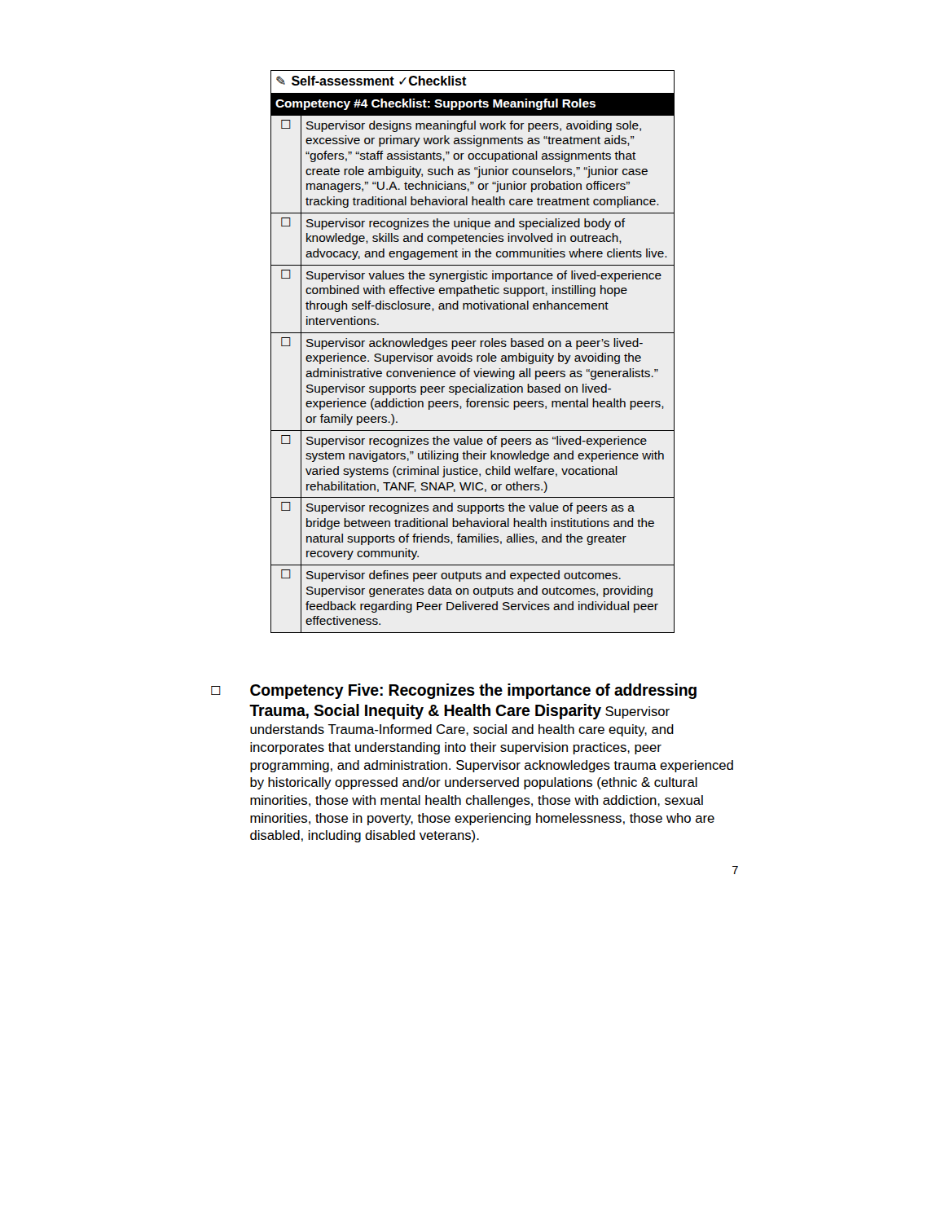| ✎ Self-assessment ✓ Checklist |
| Competency #4 Checklist: Supports Meaningful Roles |
| ☐ | Supervisor designs meaningful work for peers, avoiding sole, excessive or primary work assignments as “treatment aids,” “gofers,” “staff assistants,” or occupational assignments that create role ambiguity, such as “junior counselors,” “junior case managers,” “U.A. technicians,” or “junior probation officers” tracking traditional behavioral health care treatment compliance. |
| ☐ | Supervisor recognizes the unique and specialized body of knowledge, skills and competencies involved in outreach, advocacy, and engagement in the communities where clients live. |
| ☐ | Supervisor values the synergistic importance of lived-experience combined with effective empathetic support, instilling hope through self-disclosure, and motivational enhancement interventions. |
| ☐ | Supervisor acknowledges peer roles based on a peer’s lived-experience. Supervisor avoids role ambiguity by avoiding the administrative convenience of viewing all peers as “generalists.” Supervisor supports peer specialization based on lived-experience (addiction peers, forensic peers, mental health peers, or family peers.). |
| ☐ | Supervisor recognizes the value of peers as “lived-experience system navigators,” utilizing their knowledge and experience with varied systems (criminal justice, child welfare, vocational rehabilitation, TANF, SNAP, WIC, or others.) |
| ☐ | Supervisor recognizes and supports the value of peers as a bridge between traditional behavioral health institutions and the natural supports of friends, families, allies, and the greater recovery community. |
| ☐ | Supervisor defines peer outputs and expected outcomes. Supervisor generates data on outputs and outcomes, providing feedback regarding Peer Delivered Services and individual peer effectiveness. |
☐
Competency Five: Recognizes the importance of addressing Trauma, Social Inequity & Health Care Disparity Supervisor understands Trauma-Informed Care, social and health care equity, and incorporates that understanding into their supervision practices, peer programming, and administration. Supervisor acknowledges trauma experienced by historically oppressed and/or underserved populations (ethnic & cultural minorities, those with mental health challenges, those with addiction, sexual minorities, those in poverty, those experiencing homelessness, those who are disabled, including disabled veterans).
7